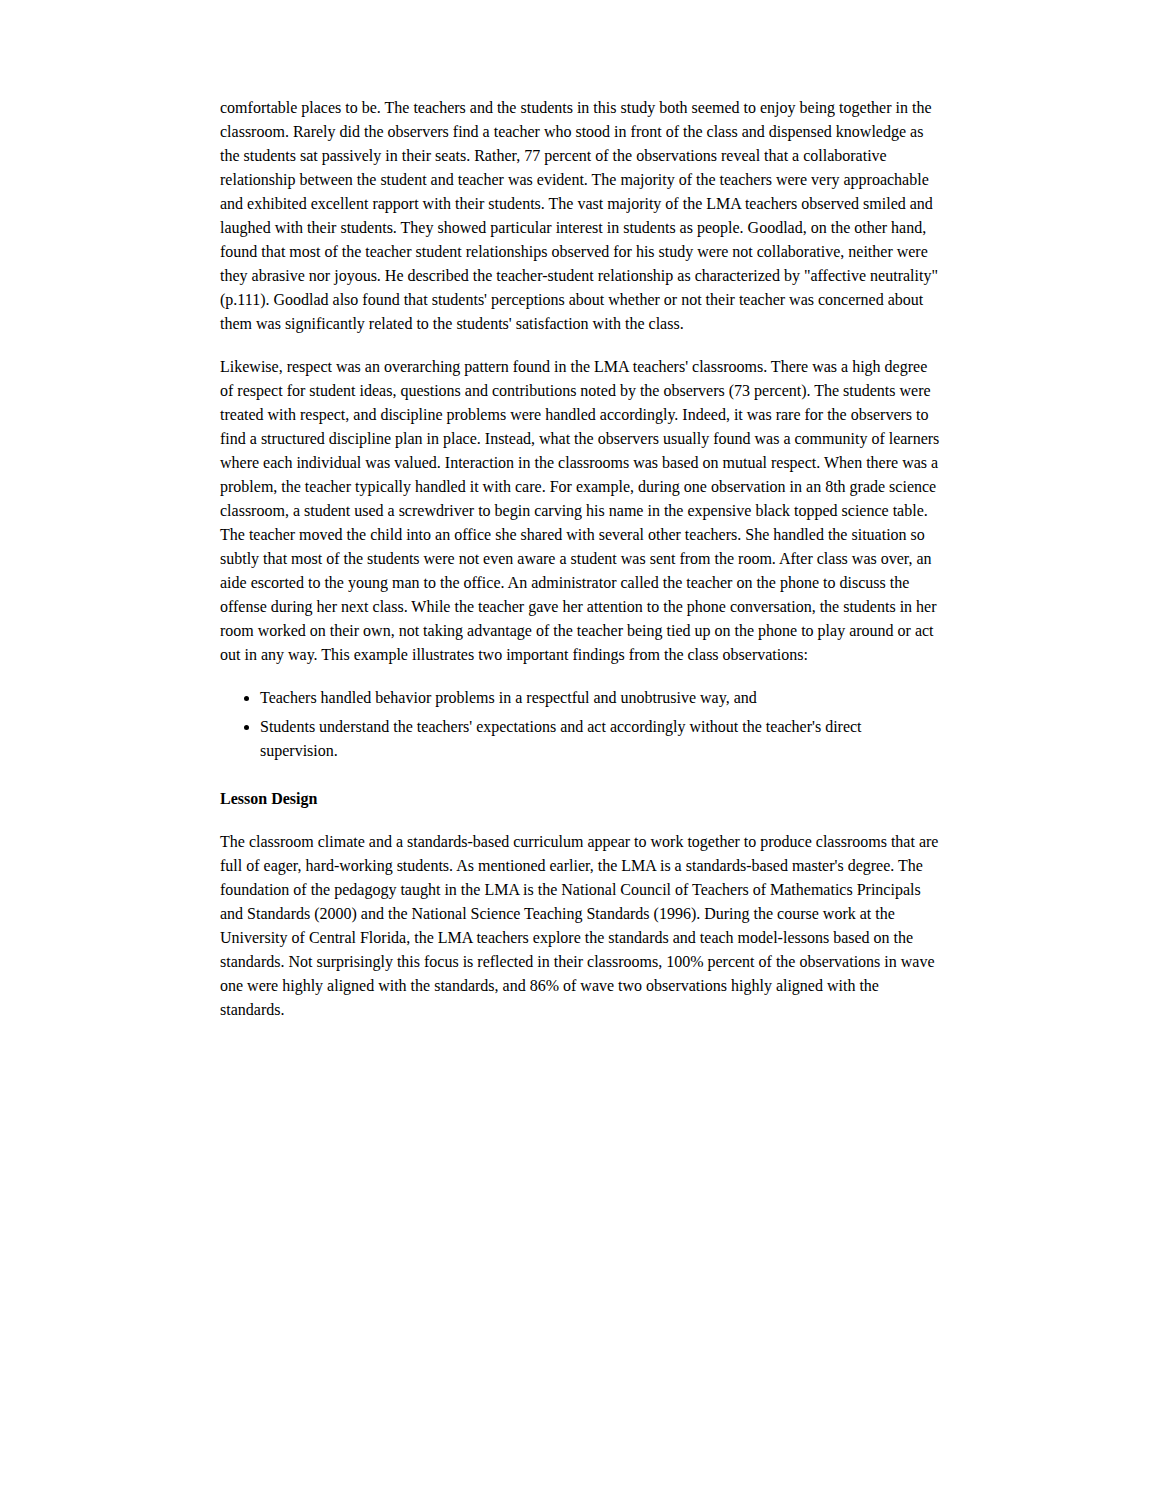comfortable places to be. The teachers and the students in this study both seemed to enjoy being together in the classroom. Rarely did the observers find a teacher who stood in front of the class and dispensed knowledge as the students sat passively in their seats. Rather, 77 percent of the observations reveal that a collaborative relationship between the student and teacher was evident. The majority of the teachers were very approachable and exhibited excellent rapport with their students. The vast majority of the LMA teachers observed smiled and laughed with their students. They showed particular interest in students as people. Goodlad, on the other hand, found that most of the teacher student relationships observed for his study were not collaborative, neither were they abrasive nor joyous. He described the teacher-student relationship as characterized by "affective neutrality" (p.111). Goodlad also found that students' perceptions about whether or not their teacher was concerned about them was significantly related to the students' satisfaction with the class.
Likewise, respect was an overarching pattern found in the LMA teachers' classrooms. There was a high degree of respect for student ideas, questions and contributions noted by the observers (73 percent). The students were treated with respect, and discipline problems were handled accordingly. Indeed, it was rare for the observers to find a structured discipline plan in place. Instead, what the observers usually found was a community of learners where each individual was valued. Interaction in the classrooms was based on mutual respect. When there was a problem, the teacher typically handled it with care. For example, during one observation in an 8th grade science classroom, a student used a screwdriver to begin carving his name in the expensive black topped science table. The teacher moved the child into an office she shared with several other teachers. She handled the situation so subtly that most of the students were not even aware a student was sent from the room. After class was over, an aide escorted to the young man to the office. An administrator called the teacher on the phone to discuss the offense during her next class. While the teacher gave her attention to the phone conversation, the students in her room worked on their own, not taking advantage of the teacher being tied up on the phone to play around or act out in any way. This example illustrates two important findings from the class observations:
Teachers handled behavior problems in a respectful and unobtrusive way, and
Students understand the teachers' expectations and act accordingly without the teacher's direct supervision.
Lesson Design
The classroom climate and a standards-based curriculum appear to work together to produce classrooms that are full of eager, hard-working students. As mentioned earlier, the LMA is a standards-based master's degree. The foundation of the pedagogy taught in the LMA is the National Council of Teachers of Mathematics Principals and Standards (2000) and the National Science Teaching Standards (1996). During the course work at the University of Central Florida, the LMA teachers explore the standards and teach model-lessons based on the standards. Not surprisingly this focus is reflected in their classrooms, 100% percent of the observations in wave one were highly aligned with the standards, and 86% of wave two observations highly aligned with the standards.